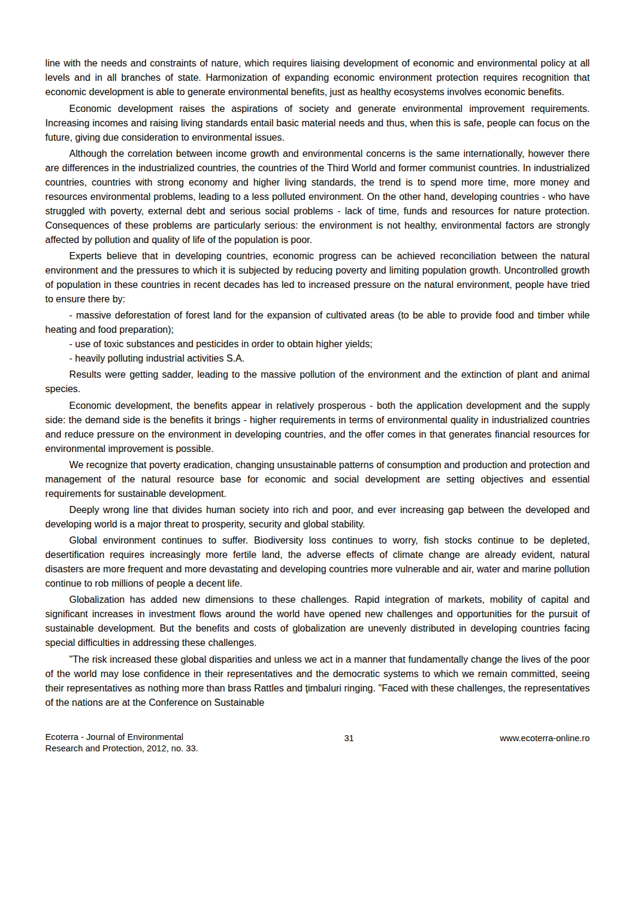line with the needs and constraints of nature, which requires liaising development of economic and environmental policy at all levels and in all branches of state. Harmonization of expanding economic environment protection requires recognition that economic development is able to generate environmental benefits, just as healthy ecosystems involves economic benefits.
Economic development raises the aspirations of society and generate environmental improvement requirements. Increasing incomes and raising living standards entail basic material needs and thus, when this is safe, people can focus on the future, giving due consideration to environmental issues.
Although the correlation between income growth and environmental concerns is the same internationally, however there are differences in the industrialized countries, the countries of the Third World and former communist countries. In industrialized countries, countries with strong economy and higher living standards, the trend is to spend more time, more money and resources environmental problems, leading to a less polluted environment. On the other hand, developing countries - who have struggled with poverty, external debt and serious social problems - lack of time, funds and resources for nature protection. Consequences of these problems are particularly serious: the environment is not healthy, environmental factors are strongly affected by pollution and quality of life of the population is poor.
Experts believe that in developing countries, economic progress can be achieved reconciliation between the natural environment and the pressures to which it is subjected by reducing poverty and limiting population growth. Uncontrolled growth of population in these countries in recent decades has led to increased pressure on the natural environment, people have tried to ensure there by:
- massive deforestation of forest land for the expansion of cultivated areas (to be able to provide food and timber while heating and food preparation);
- use of toxic substances and pesticides in order to obtain higher yields;
- heavily polluting industrial activities S.A.
Results were getting sadder, leading to the massive pollution of the environment and the extinction of plant and animal species.
Economic development, the benefits appear in relatively prosperous - both the application development and the supply side: the demand side is the benefits it brings - higher requirements in terms of environmental quality in industrialized countries and reduce pressure on the environment in developing countries, and the offer comes in that generates financial resources for environmental improvement is possible.
We recognize that poverty eradication, changing unsustainable patterns of consumption and production and protection and management of the natural resource base for economic and social development are setting objectives and essential requirements for sustainable development.
Deeply wrong line that divides human society into rich and poor, and ever increasing gap between the developed and developing world is a major threat to prosperity, security and global stability.
Global environment continues to suffer. Biodiversity loss continues to worry, fish stocks continue to be depleted, desertification requires increasingly more fertile land, the adverse effects of climate change are already evident, natural disasters are more frequent and more devastating and developing countries more vulnerable and air, water and marine pollution continue to rob millions of people a decent life.
Globalization has added new dimensions to these challenges. Rapid integration of markets, mobility of capital and significant increases in investment flows around the world have opened new challenges and opportunities for the pursuit of sustainable development. But the benefits and costs of globalization are unevenly distributed in developing countries facing special difficulties in addressing these challenges.
"The risk increased these global disparities and unless we act in a manner that fundamentally change the lives of the poor of the world may lose confidence in their representatives and the democratic systems to which we remain committed, seeing their representatives as nothing more than brass Rattles and ţimbaluri ringing. "Faced with these challenges, the representatives of the nations are at the Conference on Sustainable
Ecoterra - Journal of Environmental
Research and Protection, 2012, no. 33.
31
www.ecoterra-online.ro